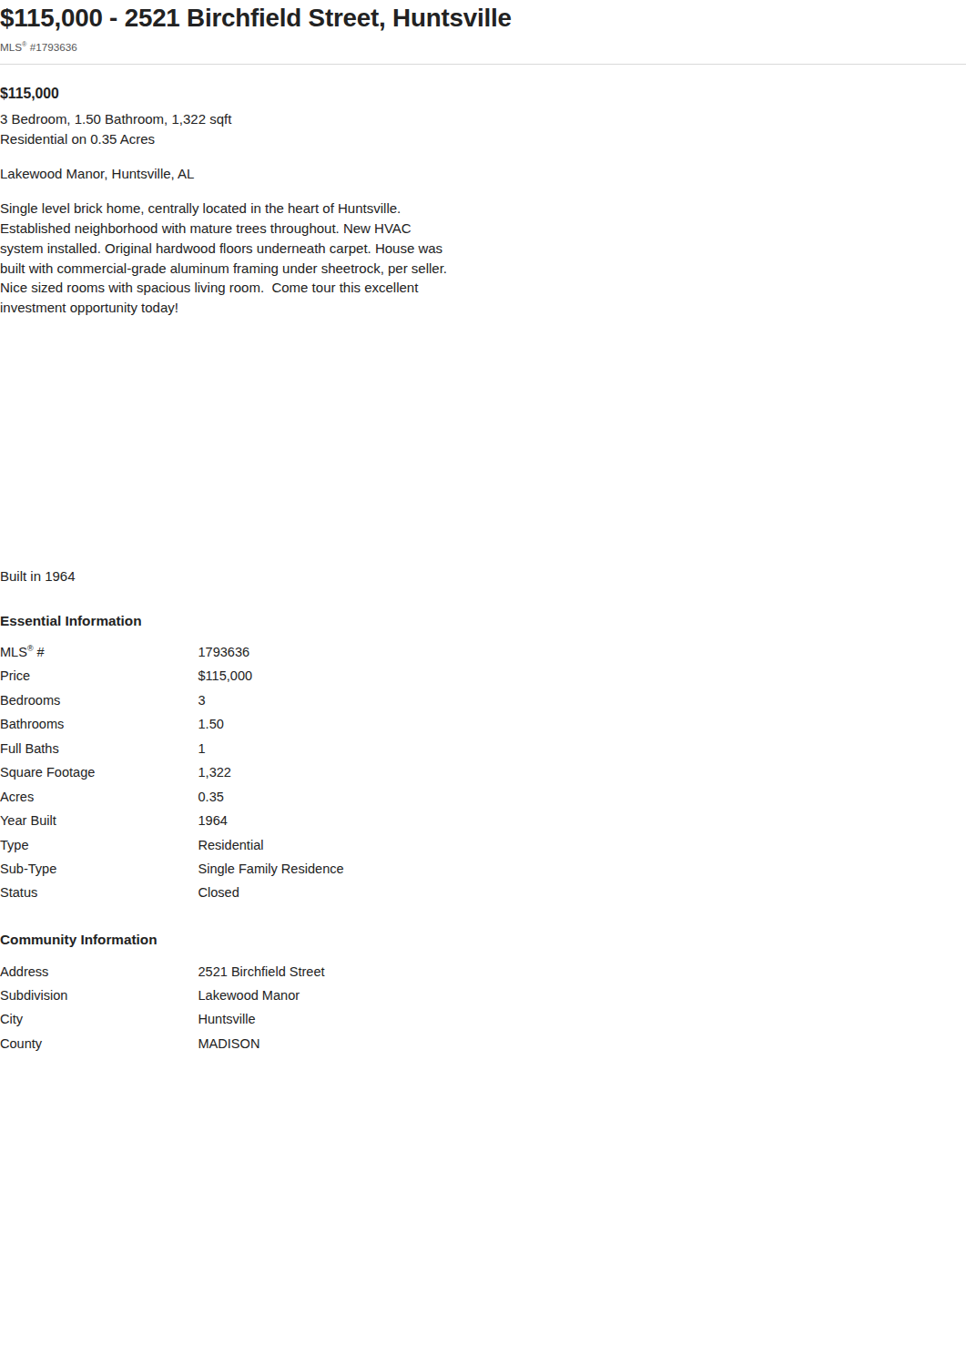$115,000 - 2521 Birchfield Street, Huntsville
MLS® #1793636
$115,000
3 Bedroom, 1.50 Bathroom, 1,322 sqft
Residential on 0.35 Acres
Lakewood Manor, Huntsville, AL
Single level brick home, centrally located in the heart of Huntsville. Established neighborhood with mature trees throughout. New HVAC system installed. Original hardwood floors underneath carpet. House was built with commercial-grade aluminum framing under sheetrock, per seller. Nice sized rooms with spacious living room. Come tour this excellent investment opportunity today!
Built in 1964
Essential Information
| MLS ® # | 1793636 |
| Price | $115,000 |
| Bedrooms | 3 |
| Bathrooms | 1.50 |
| Full Baths | 1 |
| Square Footage | 1,322 |
| Acres | 0.35 |
| Year Built | 1964 |
| Type | Residential |
| Sub-Type | Single Family Residence |
| Status | Closed |
Community Information
| Address | 2521 Birchfield Street |
| Subdivision | Lakewood Manor |
| City | Huntsville |
| County | MADISON |